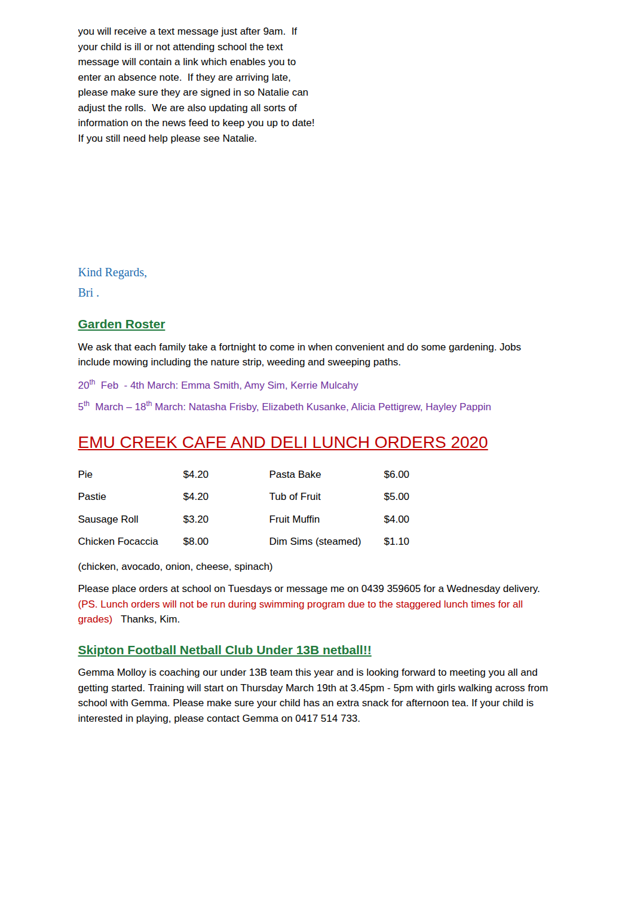you will receive a text message just after 9am. If your child is ill or not attending school the text message will contain a link which enables you to enter an absence note. If they are arriving late, please make sure they are signed in so Natalie can adjust the rolls. We are also updating all sorts of information on the news feed to keep you up to date! If you still need help please see Natalie.
Kind Regards,
Bri .
Garden Roster
We ask that each family take a fortnight to come in when convenient and do some gardening. Jobs include mowing including the nature strip, weeding and sweeping paths.
20th Feb - 4th March: Emma Smith, Amy Sim, Kerrie Mulcahy
5th March – 18th March: Natasha Frisby, Elizabeth Kusanke, Alicia Pettigrew, Hayley Pappin
EMU CREEK CAFE AND DELI LUNCH ORDERS 2020
| Pie | $4.20 | Pasta Bake | $6.00 |
| Pastie | $4.20 | Tub of Fruit | $5.00 |
| Sausage Roll | $3.20 | Fruit Muffin | $4.00 |
| Chicken Focaccia | $8.00 | Dim Sims (steamed) | $1.10 |
(chicken, avocado, onion, cheese, spinach)
Please place orders at school on Tuesdays or message me on 0439 359605 for a Wednesday delivery. (PS. Lunch orders will not be run during swimming program due to the staggered lunch times for all grades) Thanks, Kim.
Skipton Football Netball Club Under 13B netball!!
Gemma Molloy is coaching our under 13B team this year and is looking forward to meeting you all and getting started. Training will start on Thursday March 19th at 3.45pm - 5pm with girls walking across from school with Gemma. Please make sure your child has an extra snack for afternoon tea. If your child is interested in playing, please contact Gemma on 0417 514 733.